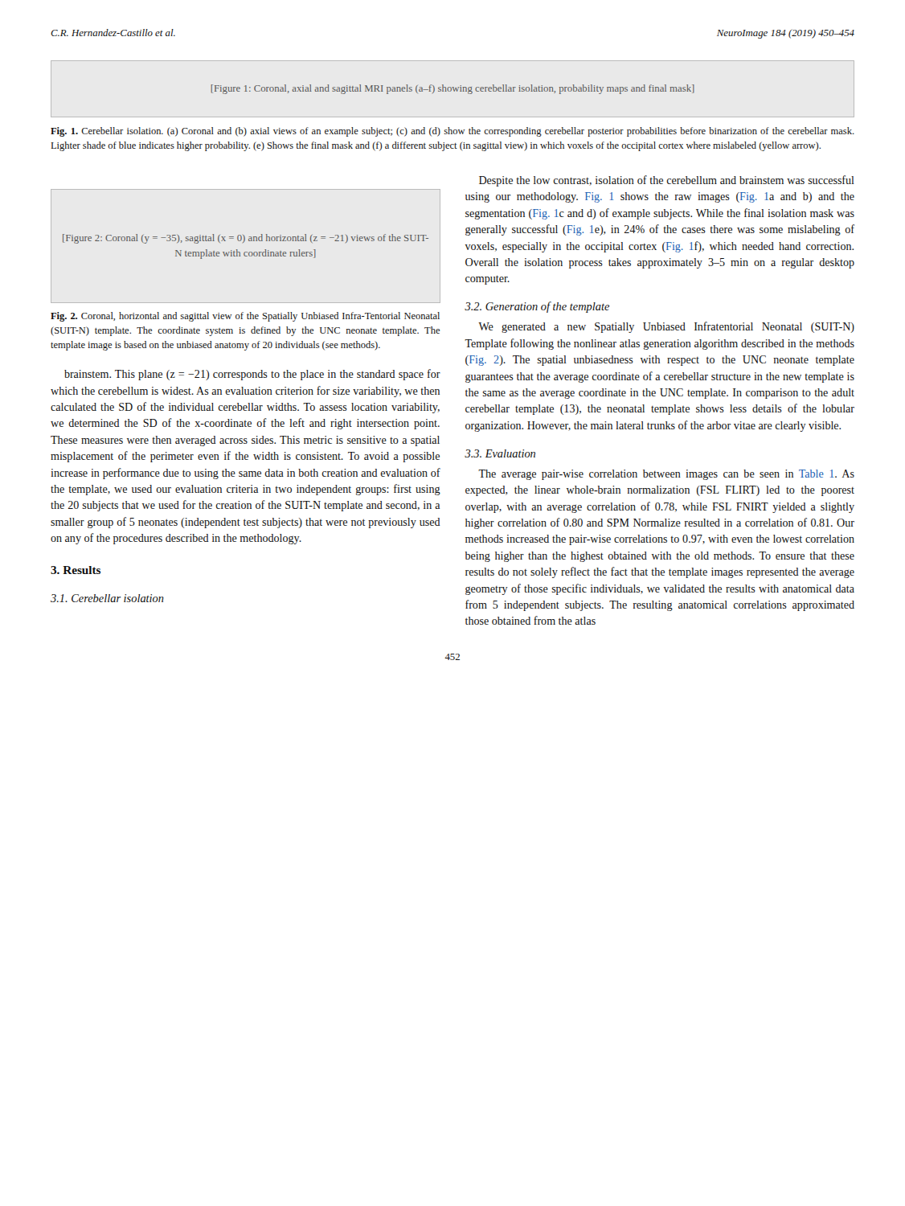C.R. Hernandez-Castillo et al. NeuroImage 184 (2019) 450–454
[Figure 1: Coronal, axial and sagittal MRI panels (a–f) showing cerebellar isolation, probability maps and final mask]
Fig. 1. Cerebellar isolation. (a) Coronal and (b) axial views of an example subject; (c) and (d) show the corresponding cerebellar posterior probabilities before binarization of the cerebellar mask. Lighter shade of blue indicates higher probability. (e) Shows the final mask and (f) a different subject (in sagittal view) in which voxels of the occipital cortex where mislabeled (yellow arrow).
[Figure 2: Coronal (y = −35), sagittal (x = 0) and horizontal (z = −21) views of the SUIT-N template with coordinate rulers]
Fig. 2. Coronal, horizontal and sagittal view of the Spatially Unbiased Infra-Tentorial Neonatal (SUIT-N) template. The coordinate system is defined by the UNC neonate template. The template image is based on the unbiased anatomy of 20 individuals (see methods).
brainstem. This plane (z = −21) corresponds to the place in the standard space for which the cerebellum is widest. As an evaluation criterion for size variability, we then calculated the SD of the individual cerebellar widths. To assess location variability, we determined the SD of the x-coordinate of the left and right intersection point. These measures were then averaged across sides. This metric is sensitive to a spatial misplacement of the perimeter even if the width is consistent. To avoid a possible increase in performance due to using the same data in both creation and evaluation of the template, we used our evaluation criteria in two independent groups: first using the 20 subjects that we used for the creation of the SUIT-N template and second, in a smaller group of 5 neonates (independent test subjects) that were not previously used on any of the procedures described in the methodology.
3. Results
3.1. Cerebellar isolation
Despite the low contrast, isolation of the cerebellum and brainstem was successful using our methodology. Fig. 1 shows the raw images (Fig. 1a and b) and the segmentation (Fig. 1c and d) of example subjects. While the final isolation mask was generally successful (Fig. 1e), in 24% of the cases there was some mislabeling of voxels, especially in the occipital cortex (Fig. 1f), which needed hand correction. Overall the isolation process takes approximately 3–5 min on a regular desktop computer.
3.2. Generation of the template
We generated a new Spatially Unbiased Infratentorial Neonatal (SUIT-N) Template following the nonlinear atlas generation algorithm described in the methods (Fig. 2). The spatial unbiasedness with respect to the UNC neonate template guarantees that the average coordinate of a cerebellar structure in the new template is the same as the average coordinate in the UNC template. In comparison to the adult cerebellar template (13), the neonatal template shows less details of the lobular organization. However, the main lateral trunks of the arbor vitae are clearly visible.
3.3. Evaluation
The average pair-wise correlation between images can be seen in Table 1. As expected, the linear whole-brain normalization (FSL FLIRT) led to the poorest overlap, with an average correlation of 0.78, while FSL FNIRT yielded a slightly higher correlation of 0.80 and SPM Normalize resulted in a correlation of 0.81. Our methods increased the pair-wise correlations to 0.97, with even the lowest correlation being higher than the highest obtained with the old methods. To ensure that these results do not solely reflect the fact that the template images represented the average geometry of those specific individuals, we validated the results with anatomical data from 5 independent subjects. The resulting anatomical correlations approximated those obtained from the atlas
452